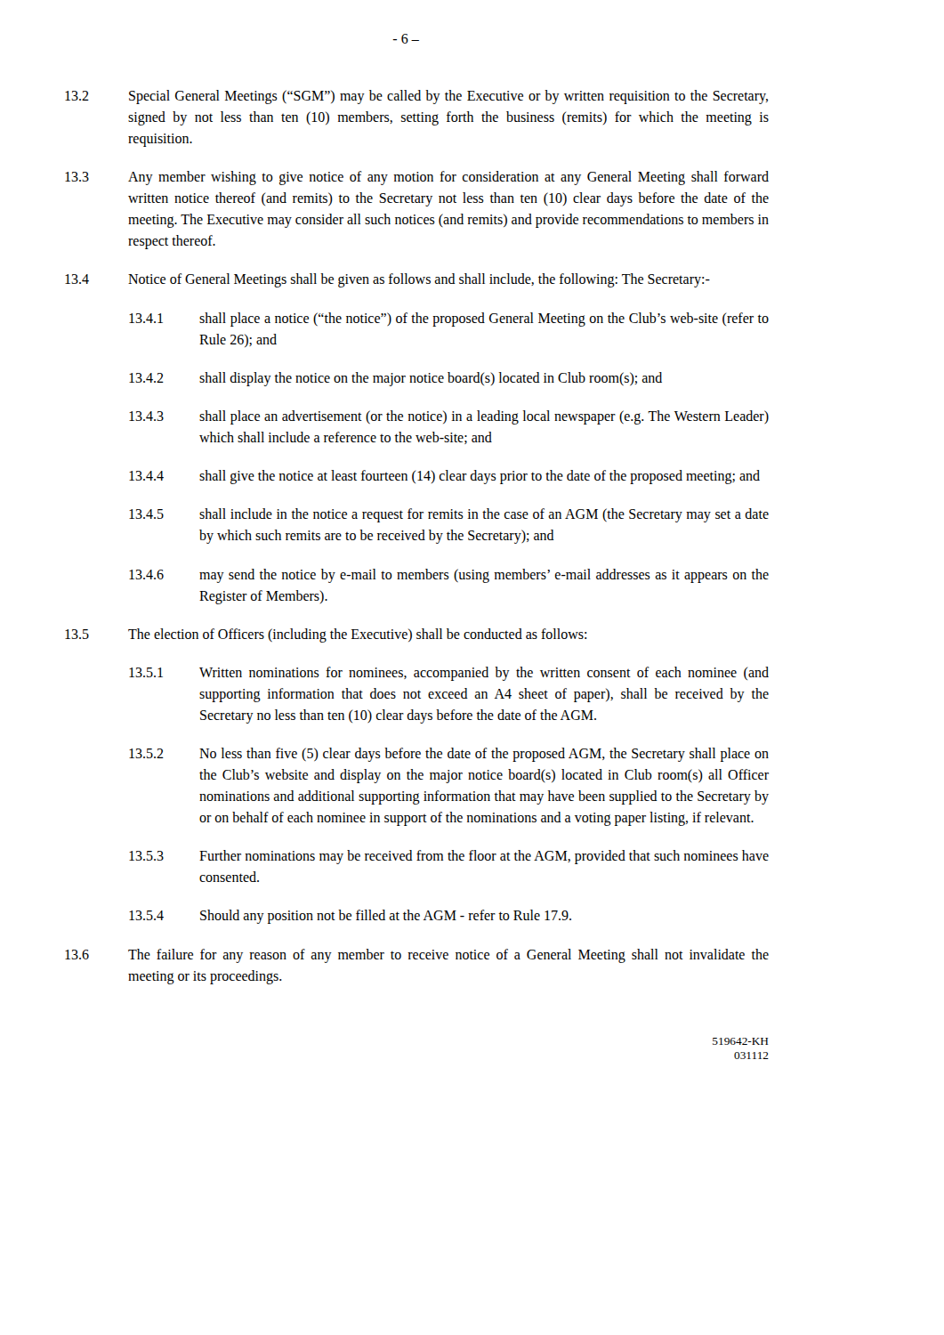- 6 –
13.2
Special General Meetings (“SGM”) may be called by the Executive or by written requisition to the Secretary, signed by not less than ten (10) members, setting forth the business (remits) for which the meeting is requisition.
13.3
Any member wishing to give notice of any motion for consideration at any General Meeting shall forward written notice thereof (and remits) to the Secretary not less than ten (10) clear days before the date of the meeting. The Executive may consider all such notices (and remits) and provide recommendations to members in respect thereof.
13.4
Notice of General Meetings shall be given as follows and shall include, the following: The Secretary:-
13.4.1
shall place a notice (“the notice”) of the proposed General Meeting on the Club’s web-site (refer to Rule 26); and
13.4.2
shall display the notice on the major notice board(s) located in Club room(s); and
13.4.3
shall place an advertisement (or the notice) in a leading local newspaper (e.g. The Western Leader) which shall include a reference to the web-site; and
13.4.4
shall give the notice at least fourteen (14) clear days prior to the date of the proposed meeting; and
13.4.5
shall include in the notice a request for remits in the case of an AGM (the Secretary may set a date by which such remits are to be received by the Secretary); and
13.4.6
may send the notice by e-mail to members (using members’ e-mail addresses as it appears on the Register of Members).
13.5
The election of Officers (including the Executive) shall be conducted as follows:
13.5.1
Written nominations for nominees, accompanied by the written consent of each nominee (and supporting information that does not exceed an A4 sheet of paper), shall be received by the Secretary no less than ten (10) clear days before the date of the AGM.
13.5.2
No less than five (5) clear days before the date of the proposed AGM, the Secretary shall place on the Club’s website and display on the major notice board(s) located in Club room(s) all Officer nominations and additional supporting information that may have been supplied to the Secretary by or on behalf of each nominee in support of the nominations and a voting paper listing, if relevant.
13.5.3
Further nominations may be received from the floor at the AGM, provided that such nominees have consented.
13.5.4
Should any position not be filled at the AGM - refer to Rule 17.9.
13.6
The failure for any reason of any member to receive notice of a General Meeting shall not invalidate the meeting or its proceedings.
519642-KH
031112